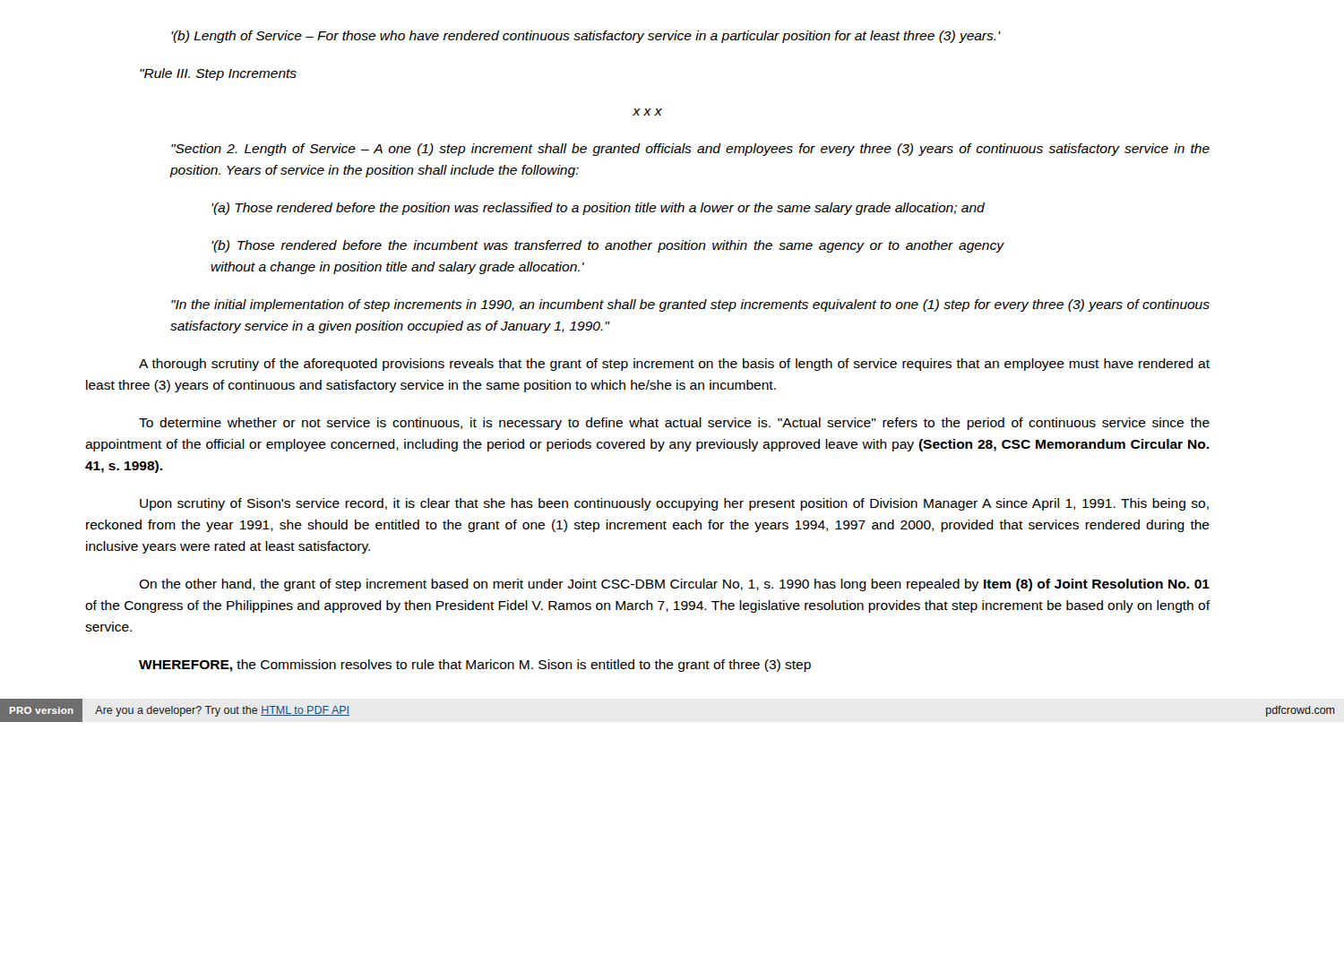'(b) Length of Service – For those who have rendered continuous satisfactory service in a particular position for at least three (3) years.'
"Rule III. Step Increments
x x x
"Section 2. Length of Service – A one (1) step increment shall be granted officials and employees for every three (3) years of continuous satisfactory service in the position. Years of service in the position shall include the following:
'(a) Those rendered before the position was reclassified to a position title with a lower or the same salary grade allocation; and
'(b) Those rendered before the incumbent was transferred to another position within the same agency or to another agency without a change in position title and salary grade allocation.'
"In the initial implementation of step increments in 1990, an incumbent shall be granted step increments equivalent to one (1) step for every three (3) years of continuous satisfactory service in a given position occupied as of January 1, 1990."
A thorough scrutiny of the aforequoted provisions reveals that the grant of step increment on the basis of length of service requires that an employee must have rendered at least three (3) years of continuous and satisfactory service in the same position to which he/she is an incumbent.
To determine whether or not service is continuous, it is necessary to define what actual service is. "Actual service" refers to the period of continuous service since the appointment of the official or employee concerned, including the period or periods covered by any previously approved leave with pay (Section 28, CSC Memorandum Circular No. 41, s. 1998).
Upon scrutiny of Sison's service record, it is clear that she has been continuously occupying her present position of Division Manager A since April 1, 1991. This being so, reckoned from the year 1991, she should be entitled to the grant of one (1) step increment each for the years 1994, 1997 and 2000, provided that services rendered during the inclusive years were rated at least satisfactory.
On the other hand, the grant of step increment based on merit under Joint CSC-DBM Circular No, 1, s. 1990 has long been repealed by Item (8) of Joint Resolution No. 01 of the Congress of the Philippines and approved by then President Fidel V. Ramos on March 7, 1994. The legislative resolution provides that step increment be based only on length of service.
WHEREFORE, the Commission resolves to rule that Maricon M. Sison is entitled to the grant of three (3) step
PRO version Are you a developer? Try out the HTML to PDF API
pdfcrowd.com